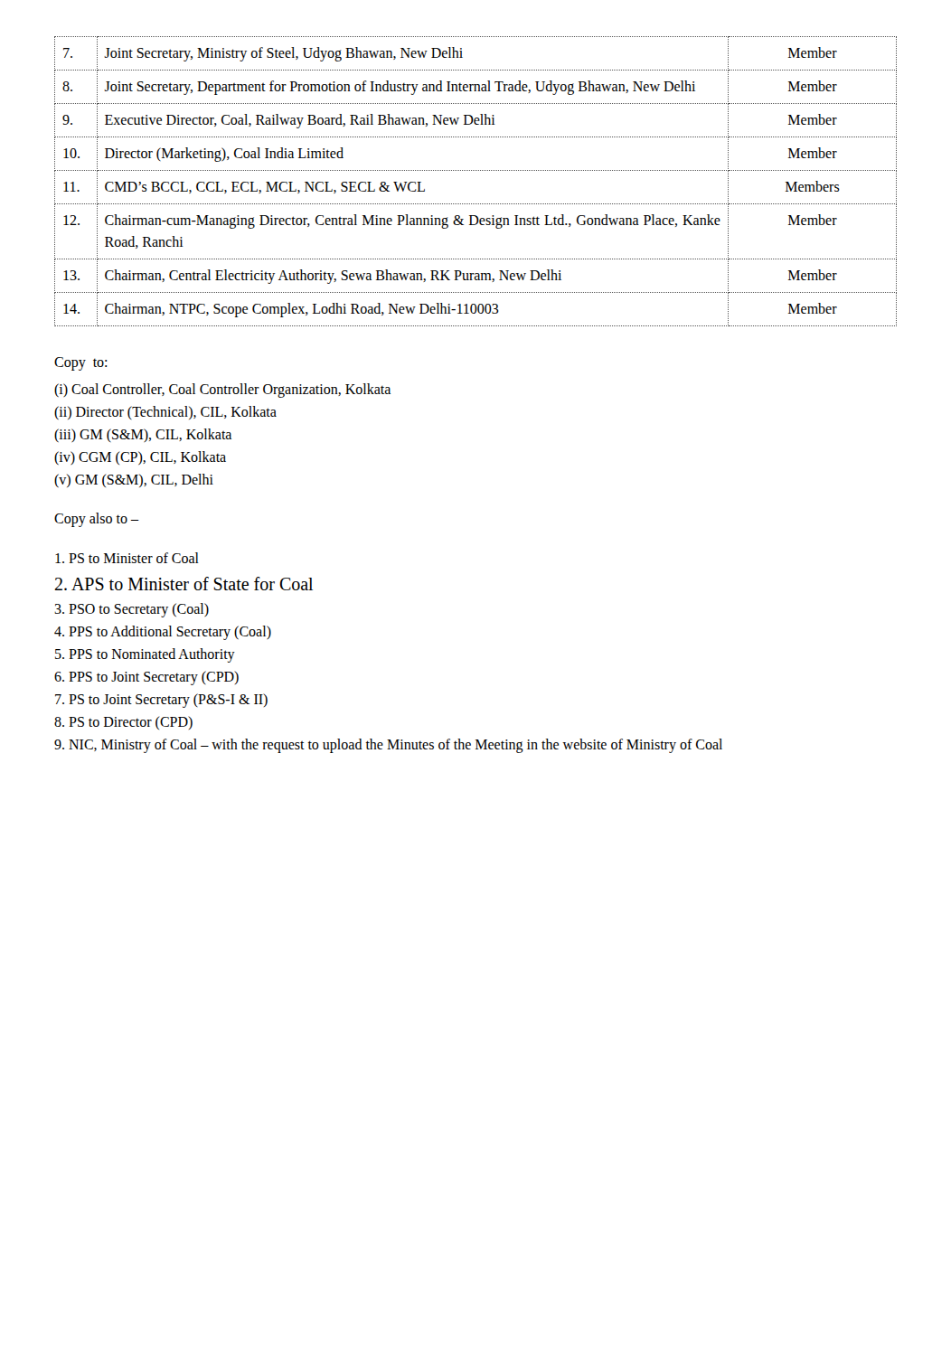| 7. | Joint Secretary, Ministry of Steel, Udyog Bhawan, New Delhi | Member |
| 8. | Joint Secretary, Department for Promotion of Industry and Internal Trade, Udyog Bhawan, New Delhi | Member |
| 9. | Executive Director, Coal, Railway Board, Rail Bhawan, New Delhi | Member |
| 10. | Director (Marketing), Coal India Limited | Member |
| 11. | CMD’s BCCL, CCL, ECL, MCL, NCL, SECL & WCL | Members |
| 12. | Chairman-cum-Managing Director, Central Mine Planning & Design Instt Ltd., Gondwana Place, Kanke Road, Ranchi | Member |
| 13. | Chairman, Central Electricity Authority, Sewa Bhawan, RK Puram, New Delhi | Member |
| 14. | Chairman, NTPC, Scope Complex, Lodhi Road, New Delhi-110003 | Member |
Copy to:
(i) Coal Controller, Coal Controller Organization, Kolkata
(ii) Director (Technical), CIL, Kolkata
(iii) GM (S&M), CIL, Kolkata
(iv) CGM (CP), CIL, Kolkata
(v) GM (S&M), CIL, Delhi
Copy also to –
1. PS to Minister of Coal
2. APS to Minister of State for Coal
3. PSO to Secretary (Coal)
4. PPS to Additional Secretary (Coal)
5. PPS to Nominated Authority
6. PPS to Joint Secretary (CPD)
7. PS to Joint Secretary (P&S-I & II)
8. PS to Director (CPD)
9. NIC, Ministry of Coal – with the request to upload the Minutes of the Meeting in the website of Ministry of Coal